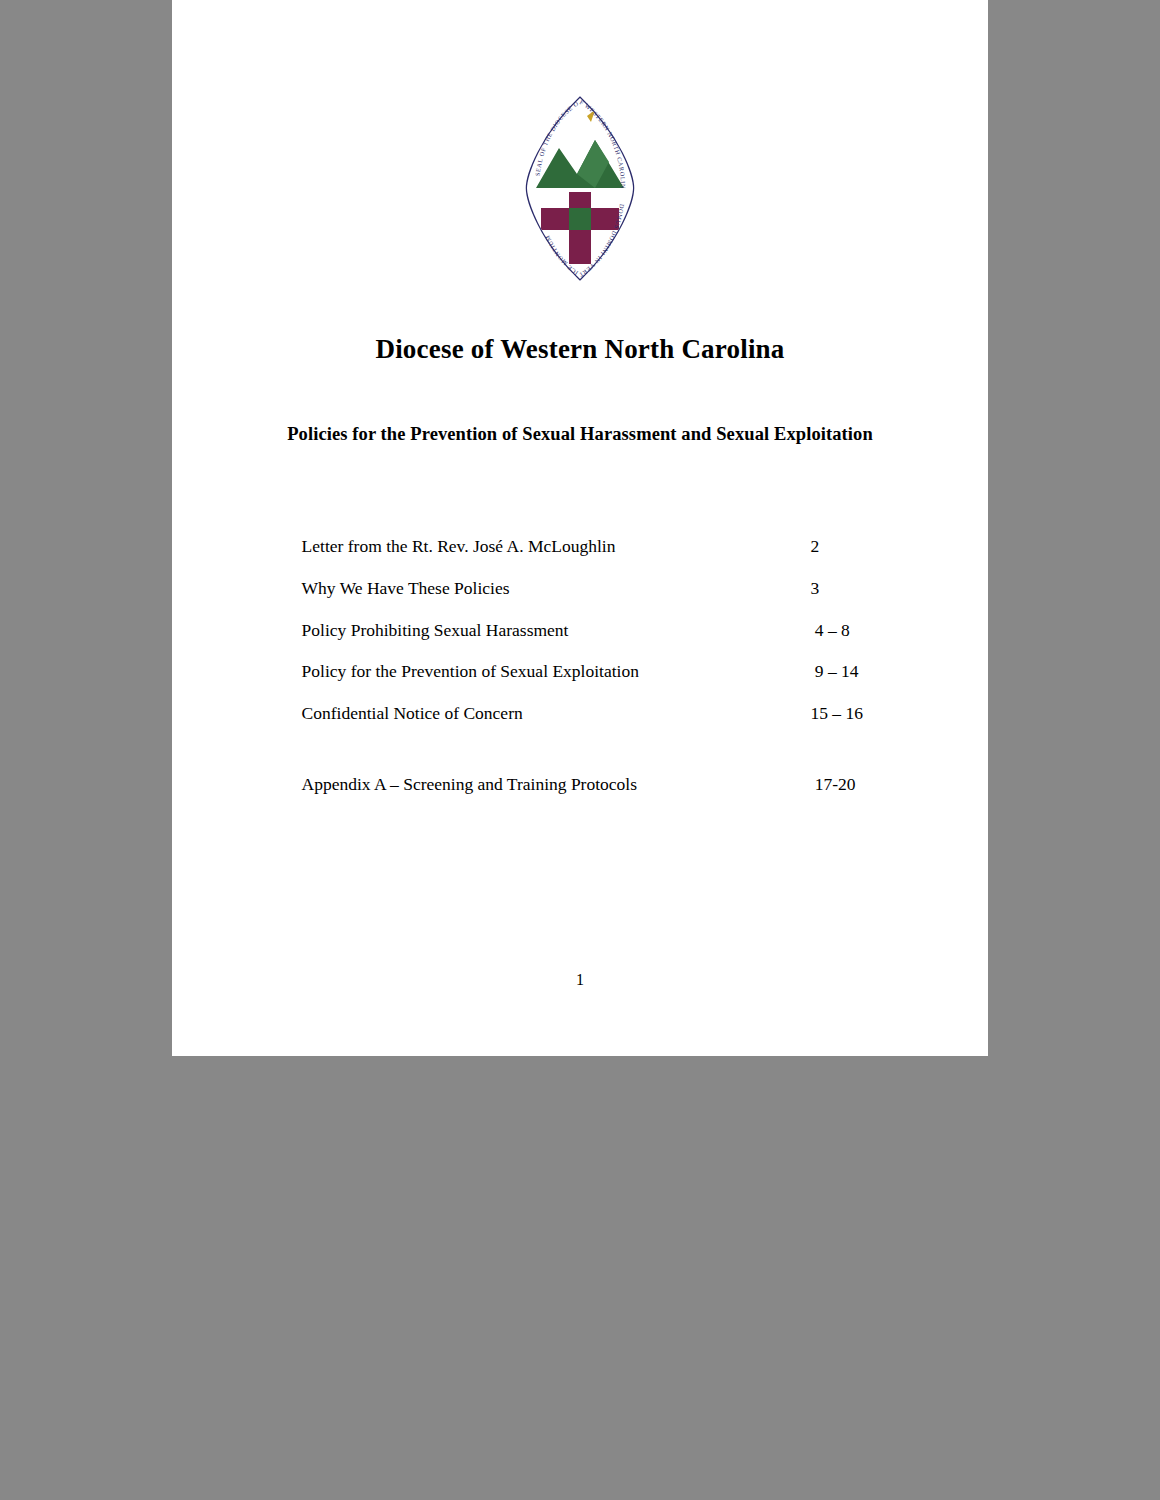SEAL OF THE DIOCESE OF WESTERN NORTH CAROLINA DOMUS DOMINI IN VERTICE MONTIUM
Diocese of Western North Carolina
Policies for the Prevention of Sexual Harassment and Sexual Exploitation
| Letter from the Rt. Rev. José A. McLoughlin | 2 |
| Why We Have These Policies | 3 |
| Policy Prohibiting Sexual Harassment | 4 – 8 |
| Policy for the Prevention of Sexual Exploitation | 9 – 14 |
| Confidential Notice of Concern | 15 – 16 |
| Appendix A – Screening and Training Protocols | 17-20 |
1